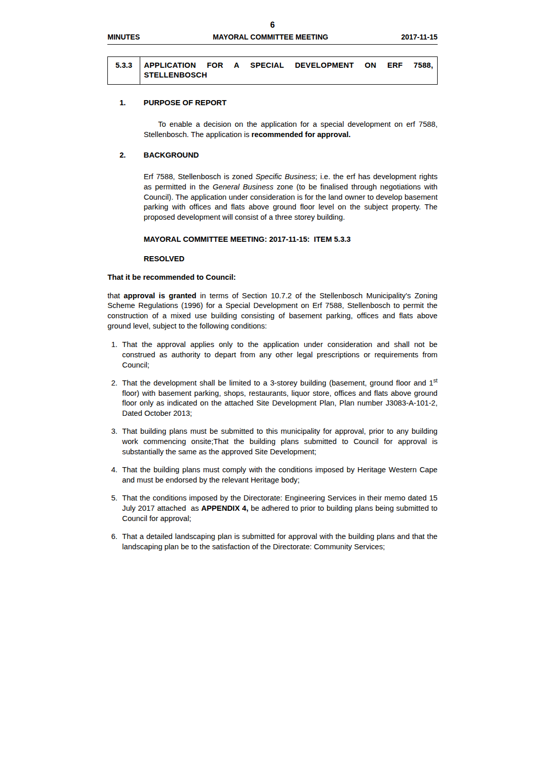6
MINUTES MAYORAL COMMITTEE MEETING 2017-11-15
| 5.3.3 | APPLICATION FOR A SPECIAL DEVELOPMENT ON ERF 7588, STELLENBOSCH |
1.
PURPOSE OF REPORT
To enable a decision on the application for a special development on erf 7588, Stellenbosch. The application is recommended for approval.
2.
BACKGROUND
Erf 7588, Stellenbosch is zoned Specific Business; i.e. the erf has development rights as permitted in the General Business zone (to be finalised through negotiations with Council). The application under consideration is for the land owner to develop basement parking with offices and flats above ground floor level on the subject property. The proposed development will consist of a three storey building.
MAYORAL COMMITTEE MEETING: 2017-11-15: ITEM 5.3.3
RESOLVED
That it be recommended to Council:
that approval is granted in terms of Section 10.7.2 of the Stellenbosch Municipality's Zoning Scheme Regulations (1996) for a Special Development on Erf 7588, Stellenbosch to permit the construction of a mixed use building consisting of basement parking, offices and flats above ground level, subject to the following conditions:
That the approval applies only to the application under consideration and shall not be construed as authority to depart from any other legal prescriptions or requirements from Council;
That the development shall be limited to a 3-storey building (basement, ground floor and 1st floor) with basement parking, shops, restaurants, liquor store, offices and flats above ground floor only as indicated on the attached Site Development Plan, Plan number J3083-A-101-2, Dated October 2013;
That building plans must be submitted to this municipality for approval, prior to any building work commencing onsite;That the building plans submitted to Council for approval is substantially the same as the approved Site Development;
That the building plans must comply with the conditions imposed by Heritage Western Cape and must be endorsed by the relevant Heritage body;
That the conditions imposed by the Directorate: Engineering Services in their memo dated 15 July 2017 attached as APPENDIX 4, be adhered to prior to building plans being submitted to Council for approval;
That a detailed landscaping plan is submitted for approval with the building plans and that the landscaping plan be to the satisfaction of the Directorate: Community Services;